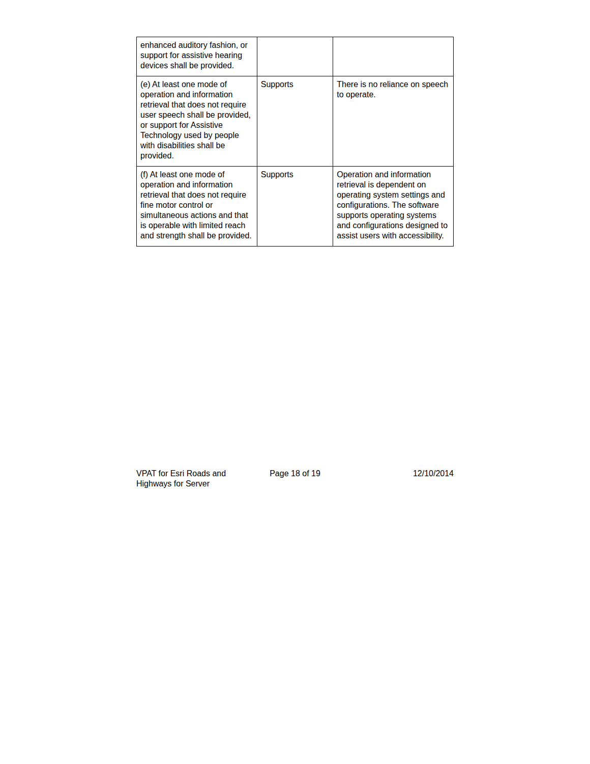| enhanced auditory fashion, or support for assistive hearing devices shall be provided. | | |
| (e) At least one mode of operation and information retrieval that does not require user speech shall be provided, or support for Assistive Technology used by people with disabilities shall be provided. | Supports | There is no reliance on speech to operate. |
| (f) At least one mode of operation and information retrieval that does not require fine motor control or simultaneous actions and that is operable with limited reach and strength shall be provided. | Supports | Operation and information retrieval is dependent on operating system settings and configurations. The software supports operating systems and configurations designed to assist users with accessibility. |
| VPAT for Esri Roads and Highways for Server | Page 18 of 19 | 12/10/2014 |